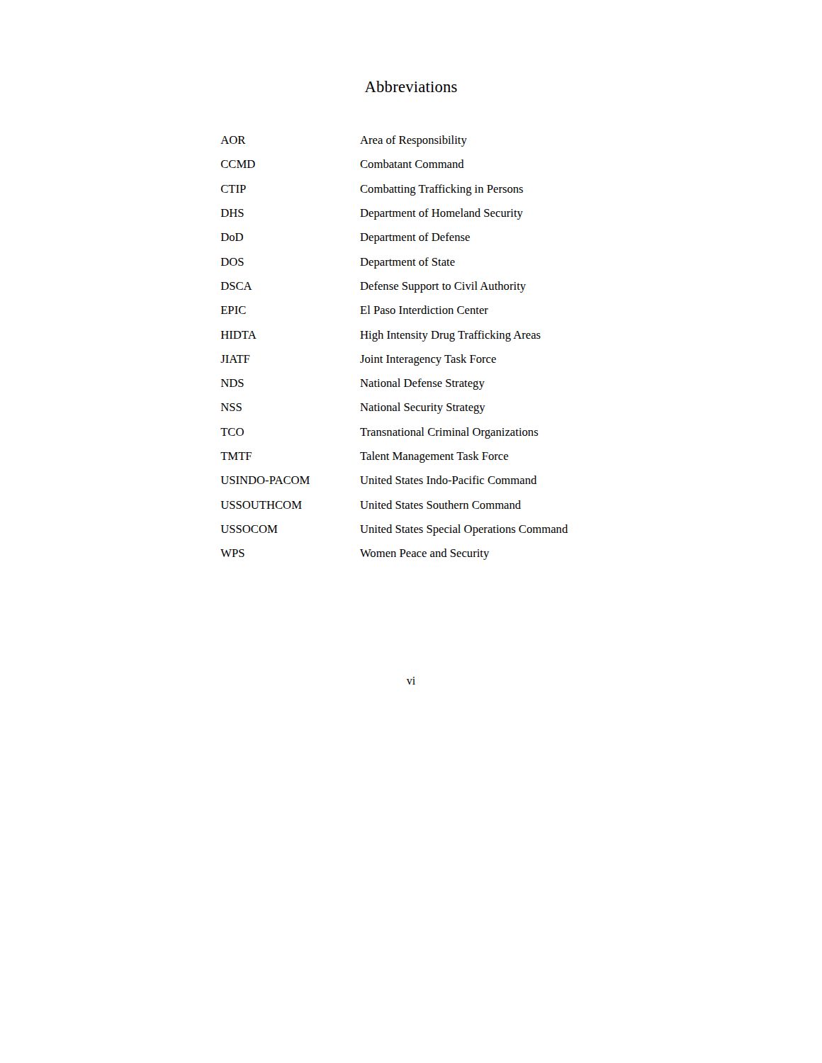Abbreviations
| AOR | Area of Responsibility |
| CCMD | Combatant Command |
| CTIP | Combatting Trafficking in Persons |
| DHS | Department of Homeland Security |
| DoD | Department of Defense |
| DOS | Department of State |
| DSCA | Defense Support to Civil Authority |
| EPIC | El Paso Interdiction Center |
| HIDTA | High Intensity Drug Trafficking Areas |
| JIATF | Joint Interagency Task Force |
| NDS | National Defense Strategy |
| NSS | National Security Strategy |
| TCO | Transnational Criminal Organizations |
| TMTF | Talent Management Task Force |
| USINDO-PACOM | United States Indo-Pacific Command |
| USSOUTHCOM | United States Southern Command |
| USSOCOM | United States Special Operations Command |
| WPS | Women Peace and Security |
vi